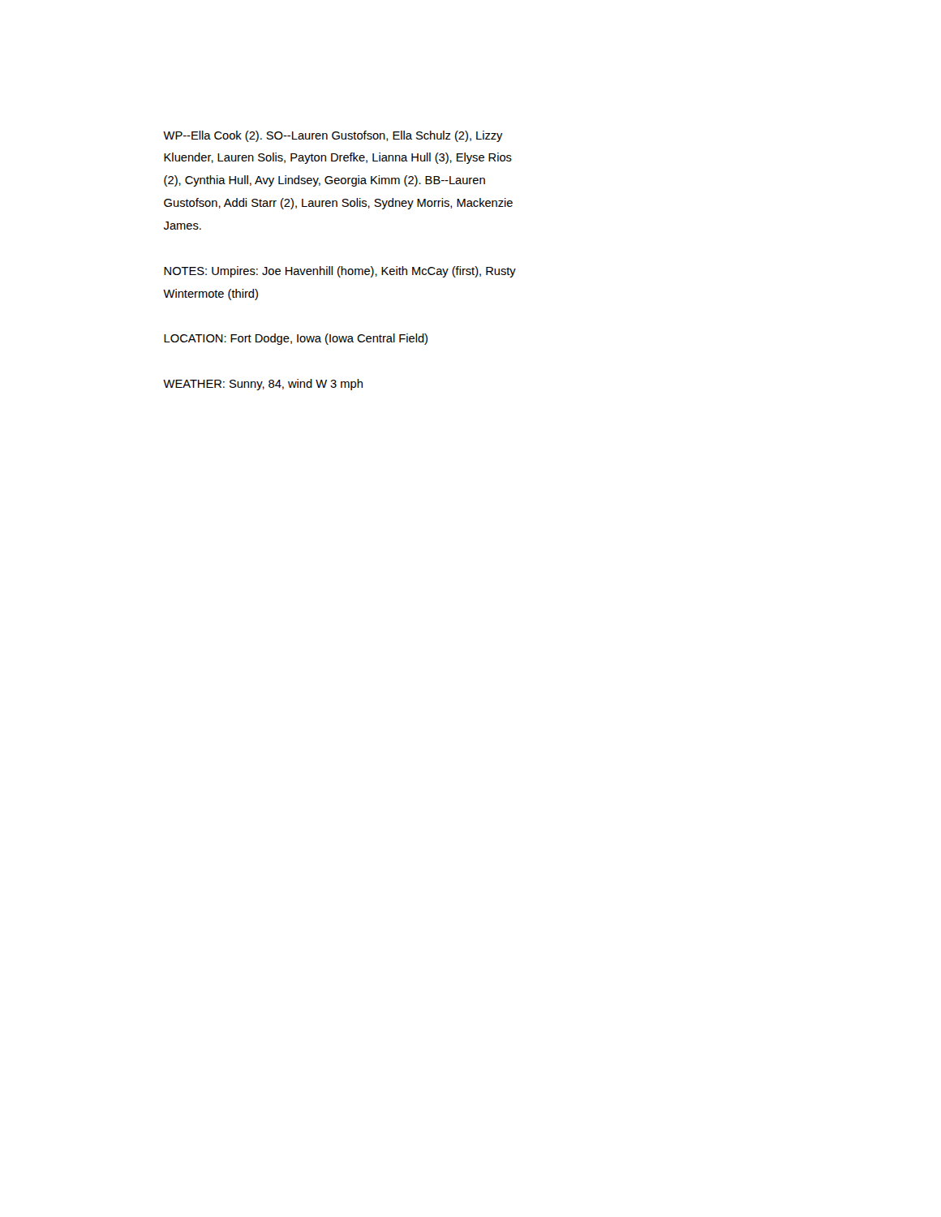WP--Ella Cook (2). SO--Lauren Gustofson, Ella Schulz (2), Lizzy Kluender, Lauren Solis, Payton Drefke, Lianna Hull (3), Elyse Rios (2), Cynthia Hull, Avy Lindsey, Georgia Kimm (2). BB--Lauren Gustofson, Addi Starr (2), Lauren Solis, Sydney Morris, Mackenzie James.
NOTES: Umpires: Joe Havenhill (home), Keith McCay (first), Rusty Wintermote (third)
LOCATION: Fort Dodge, Iowa (Iowa Central Field)
WEATHER: Sunny, 84, wind W 3 mph